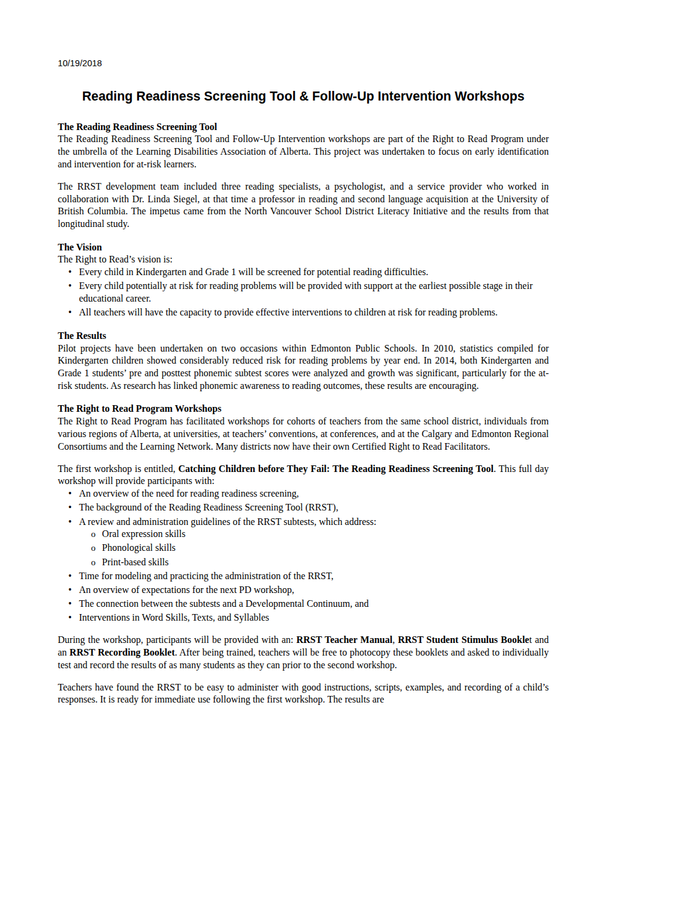10/19/2018
Reading Readiness Screening Tool & Follow-Up Intervention Workshops
The Reading Readiness Screening Tool
The Reading Readiness Screening Tool and Follow-Up Intervention workshops are part of the Right to Read Program under the umbrella of the Learning Disabilities Association of Alberta. This project was undertaken to focus on early identification and intervention for at-risk learners.
The RRST development team included three reading specialists, a psychologist, and a service provider who worked in collaboration with Dr. Linda Siegel, at that time a professor in reading and second language acquisition at the University of British Columbia. The impetus came from the North Vancouver School District Literacy Initiative and the results from that longitudinal study.
The Vision
The Right to Read’s vision is:
Every child in Kindergarten and Grade 1 will be screened for potential reading difficulties.
Every child potentially at risk for reading problems will be provided with support at the earliest possible stage in their educational career.
All teachers will have the capacity to provide effective interventions to children at risk for reading problems.
The Results
Pilot projects have been undertaken on two occasions within Edmonton Public Schools. In 2010, statistics compiled for Kindergarten children showed considerably reduced risk for reading problems by year end. In 2014, both Kindergarten and Grade 1 students’ pre and posttest phonemic subtest scores were analyzed and growth was significant, particularly for the at-risk students. As research has linked phonemic awareness to reading outcomes, these results are encouraging.
The Right to Read Program Workshops
The Right to Read Program has facilitated workshops for cohorts of teachers from the same school district, individuals from various regions of Alberta, at universities, at teachers’ conventions, at conferences, and at the Calgary and Edmonton Regional Consortiums and the Learning Network. Many districts now have their own Certified Right to Read Facilitators.
The first workshop is entitled, Catching Children before They Fail: The Reading Readiness Screening Tool. This full day workshop will provide participants with:
An overview of the need for reading readiness screening,
The background of the Reading Readiness Screening Tool (RRST),
A review and administration guidelines of the RRST subtests, which address:
Oral expression skills
Phonological skills
Print-based skills
Time for modeling and practicing the administration of the RRST,
An overview of expectations for the next PD workshop,
The connection between the subtests and a Developmental Continuum, and
Interventions in Word Skills, Texts, and Syllables
During the workshop, participants will be provided with an: RRST Teacher Manual, RRST Student Stimulus Booklet and an RRST Recording Booklet. After being trained, teachers will be free to photocopy these booklets and asked to individually test and record the results of as many students as they can prior to the second workshop.
Teachers have found the RRST to be easy to administer with good instructions, scripts, examples, and recording of a child’s responses. It is ready for immediate use following the first workshop. The results are